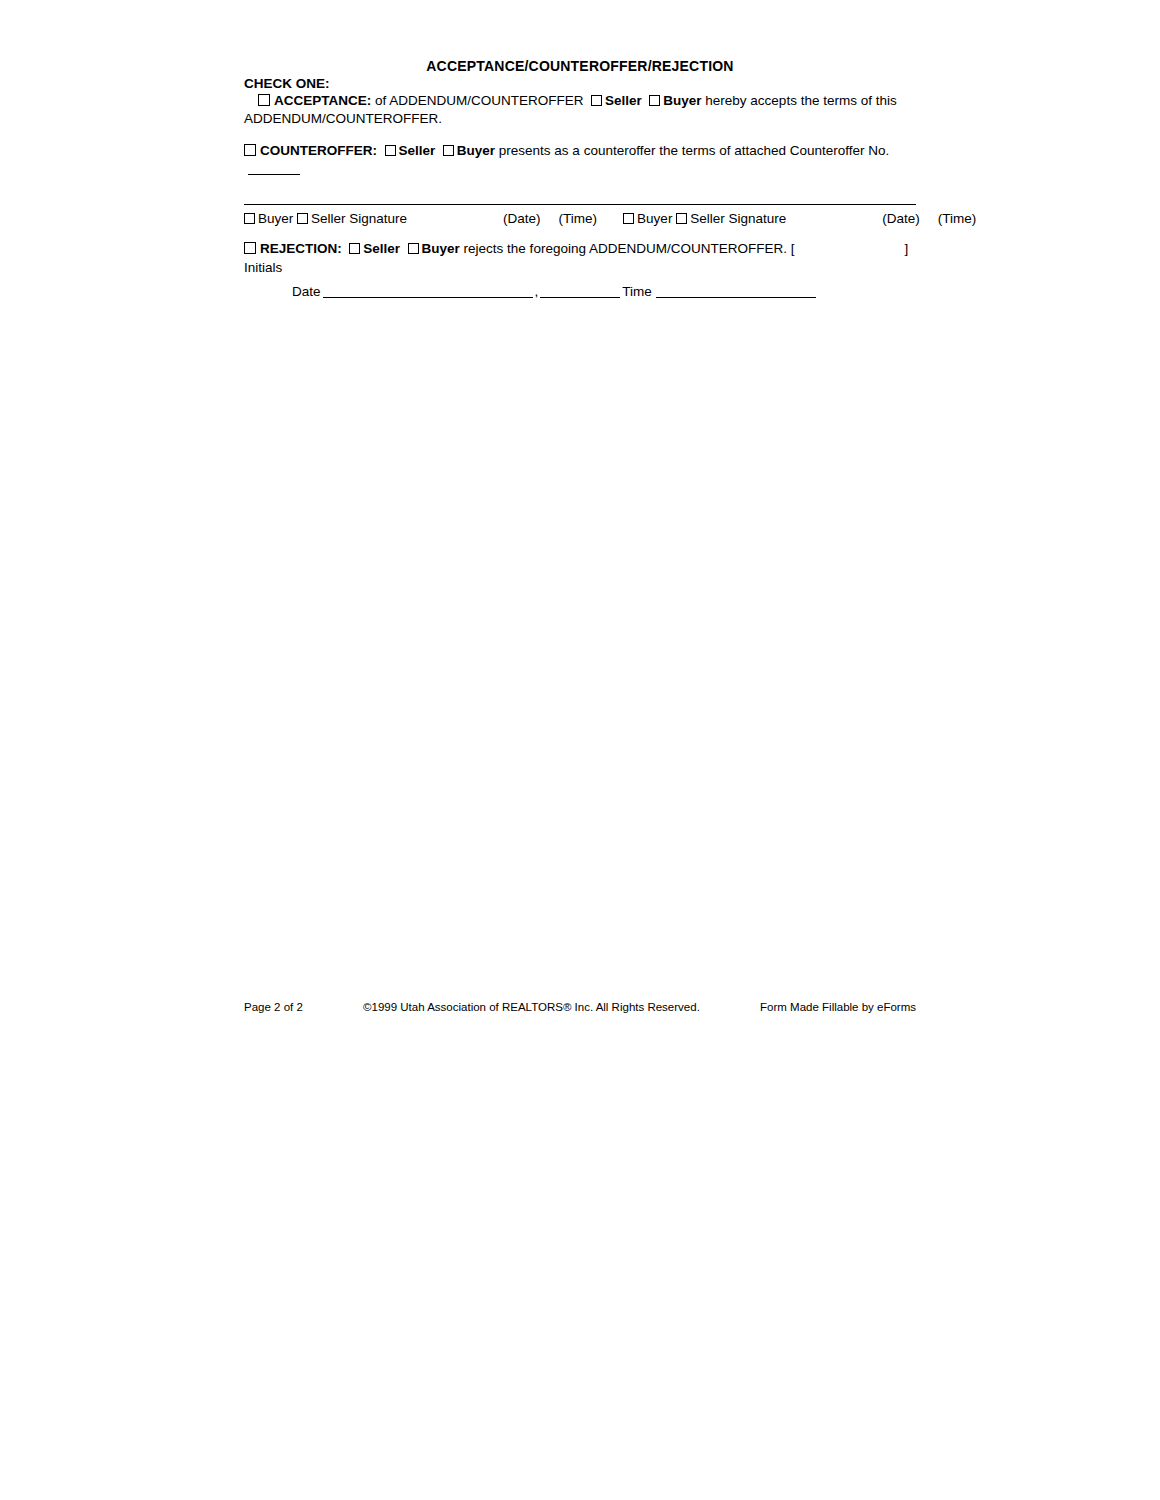ACCEPTANCE/COUNTEROFFER/REJECTION
CHECK ONE:
ACCEPTANCE: of ADDENDUM/COUNTEROFFER Seller Buyer hereby accepts the terms of this ADDENDUM/COUNTEROFFER.
COUNTEROFFER: Seller Buyer presents as a counteroffer the terms of attached Counteroffer No.
Buyer Seller Signature (Date) (Time) Buyer Seller Signature (Date) (Time)
REJECTION: Seller Buyer rejects the foregoing ADDENDUM/COUNTEROFFER. [ ] Initials
Date , Time
Page 2 of 2
©1999 Utah Association of REALTORS® Inc. All Rights Reserved.
Form Made Fillable by eForms